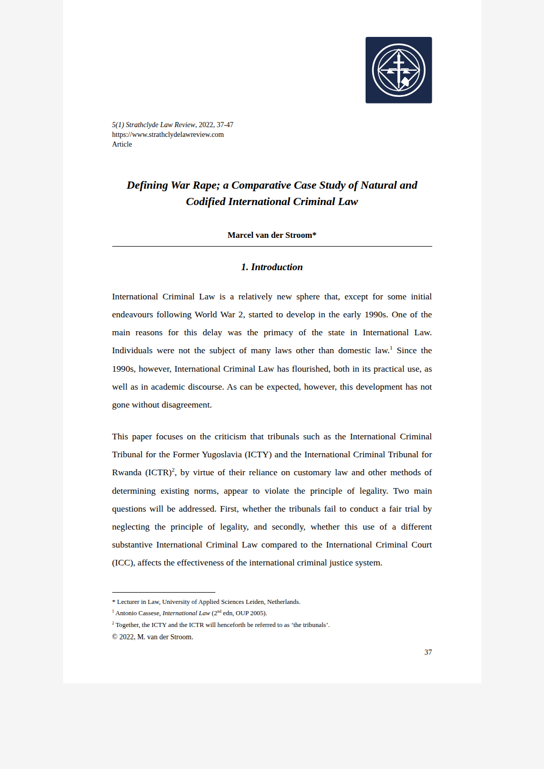5(1) Strathclyde Law Review, 2022, 37-47
https://www.strathclydelawreview.com
Article
Defining War Rape; a Comparative Case Study of Natural and Codified International Criminal Law
Marcel van der Stroom*
1. Introduction
International Criminal Law is a relatively new sphere that, except for some initial endeavours following World War 2, started to develop in the early 1990s. One of the main reasons for this delay was the primacy of the state in International Law. Individuals were not the subject of many laws other than domestic law.1 Since the 1990s, however, International Criminal Law has flourished, both in its practical use, as well as in academic discourse. As can be expected, however, this development has not gone without disagreement.
This paper focuses on the criticism that tribunals such as the International Criminal Tribunal for the Former Yugoslavia (ICTY) and the International Criminal Tribunal for Rwanda (ICTR)2, by virtue of their reliance on customary law and other methods of determining existing norms, appear to violate the principle of legality. Two main questions will be addressed. First, whether the tribunals fail to conduct a fair trial by neglecting the principle of legality, and secondly, whether this use of a different substantive International Criminal Law compared to the International Criminal Court (ICC), affects the effectiveness of the international criminal justice system.
* Lecturer in Law, University of Applied Sciences Leiden, Netherlands.
1 Antonio Cassese, International Law (2nd edn, OUP 2005).
2 Together, the ICTY and the ICTR will henceforth be referred to as ‘the tribunals’.
© 2022, M. van der Stroom.
37